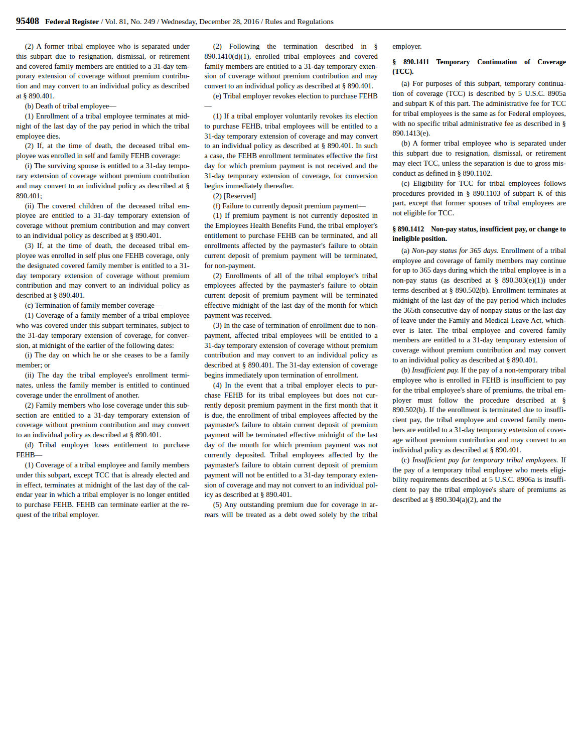95408 Federal Register / Vol. 81, No. 249 / Wednesday, December 28, 2016 / Rules and Regulations
(2) A former tribal employee who is separated under this subpart due to resignation, dismissal, or retirement and covered family members are entitled to a 31-day temporary extension of coverage without premium contribution and may convert to an individual policy as described at § 890.401.
(b) Death of tribal employee—
(1) Enrollment of a tribal employee terminates at midnight of the last day of the pay period in which the tribal employee dies.
(2) If, at the time of death, the deceased tribal employee was enrolled in self and family FEHB coverage:
(i) The surviving spouse is entitled to a 31-day temporary extension of coverage without premium contribution and may convert to an individual policy as described at § 890.401;
(ii) The covered children of the deceased tribal employee are entitled to a 31-day temporary extension of coverage without premium contribution and may convert to an individual policy as described at § 890.401.
(3) If, at the time of death, the deceased tribal employee was enrolled in self plus one FEHB coverage, only the designated covered family member is entitled to a 31-day temporary extension of coverage without premium contribution and may convert to an individual policy as described at § 890.401.
(c) Termination of family member coverage—
(1) Coverage of a family member of a tribal employee who was covered under this subpart terminates, subject to the 31-day temporary extension of coverage, for conversion, at midnight of the earlier of the following dates:
(i) The day on which he or she ceases to be a family member; or
(ii) The day the tribal employee's enrollment terminates, unless the family member is entitled to continued coverage under the enrollment of another.
(2) Family members who lose coverage under this subsection are entitled to a 31-day temporary extension of coverage without premium contribution and may convert to an individual policy as described at § 890.401.
(d) Tribal employer loses entitlement to purchase FEHB—
(1) Coverage of a tribal employee and family members under this subpart, except TCC that is already elected and in effect, terminates at midnight of the last day of the calendar year in which a tribal employer is no longer entitled to purchase FEHB. FEHB can terminate earlier at the request of the tribal employer.
(2) Following the termination described in § 890.1410(d)(1), enrolled tribal employees and covered family members are entitled to a 31-day temporary extension of coverage without premium contribution and may convert to an individual policy as described at § 890.401.
(e) Tribal employer revokes election to purchase FEHB—
(1) If a tribal employer voluntarily revokes its election to purchase FEHB, tribal employees will be entitled to a 31-day temporary extension of coverage and may convert to an individual policy as described at § 890.401. In such a case, the FEHB enrollment terminates effective the first day for which premium payment is not received and the 31-day temporary extension of coverage, for conversion begins immediately thereafter.
(2) [Reserved]
(f) Failure to currently deposit premium payment—
(1) If premium payment is not currently deposited in the Employees Health Benefits Fund, the tribal employer's entitlement to purchase FEHB can be terminated, and all enrollments affected by the paymaster's failure to obtain current deposit of premium payment will be terminated, for non-payment.
(2) Enrollments of all of the tribal employer's tribal employees affected by the paymaster's failure to obtain current deposit of premium payment will be terminated effective midnight of the last day of the month for which payment was received.
(3) In the case of termination of enrollment due to non-payment, affected tribal employees will be entitled to a 31-day temporary extension of coverage without premium contribution and may convert to an individual policy as described at § 890.401. The 31-day extension of coverage begins immediately upon termination of enrollment.
(4) In the event that a tribal employer elects to purchase FEHB for its tribal employees but does not currently deposit premium payment in the first month that it is due, the enrollment of tribal employees affected by the paymaster's failure to obtain current deposit of premium payment will be terminated effective midnight of the last day of the month for which premium payment was not currently deposited. Tribal employees affected by the paymaster's failure to obtain current deposit of premium payment will not be entitled to a 31-day temporary extension of coverage and may not convert to an individual policy as described at § 890.401.
(5) Any outstanding premium due for coverage in arrears will be treated as a debt owed solely by the tribal employer.
§ 890.1411 Temporary Continuation of Coverage (TCC).
(a) For purposes of this subpart, temporary continuation of coverage (TCC) is described by 5 U.S.C. 8905a and subpart K of this part. The administrative fee for TCC for tribal employees is the same as for Federal employees, with no specific tribal administrative fee as described in § 890.1413(e).
(b) A former tribal employee who is separated under this subpart due to resignation, dismissal, or retirement may elect TCC, unless the separation is due to gross misconduct as defined in § 890.1102.
(c) Eligibility for TCC for tribal employees follows procedures provided in § 890.1103 of subpart K of this part, except that former spouses of tribal employees are not eligible for TCC.
§ 890.1412 Non-pay status, insufficient pay, or change to ineligible position.
(a) Non-pay status for 365 days. Enrollment of a tribal employee and coverage of family members may continue for up to 365 days during which the tribal employee is in a non-pay status (as described at § 890.303(e)(1)) under terms described at § 890.502(b). Enrollment terminates at midnight of the last day of the pay period which includes the 365th consecutive day of nonpay status or the last day of leave under the Family and Medical Leave Act, whichever is later. The tribal employee and covered family members are entitled to a 31-day temporary extension of coverage without premium contribution and may convert to an individual policy as described at § 890.401.
(b) Insufficient pay. If the pay of a non-temporary tribal employee who is enrolled in FEHB is insufficient to pay for the tribal employee's share of premiums, the tribal employer must follow the procedure described at § 890.502(b). If the enrollment is terminated due to insufficient pay, the tribal employee and covered family members are entitled to a 31-day temporary extension of coverage without premium contribution and may convert to an individual policy as described at § 890.401.
(c) Insufficient pay for temporary tribal employees. If the pay of a temporary tribal employee who meets eligibility requirements described at 5 U.S.C. 8906a is insufficient to pay the tribal employee's share of premiums as described at § 890.304(a)(2), and the